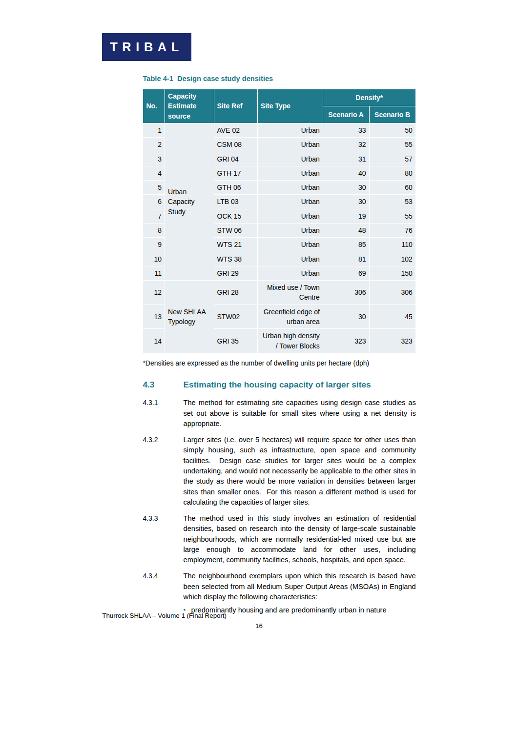TRIBAL
Table 4-1 Design case study densities
| No. | Capacity Estimate source | Site Ref | Site Type | Density* |
| --- | --- | --- | --- | --- |
| Scenario A | Scenario B |
| 1 | Urban Capacity Study | AVE 02 | Urban | 33 | 50 |
| 2 | CSM 08 | Urban | 32 | 55 |
| 3 | GRI 04 | Urban | 31 | 57 |
| 4 | GTH 17 | Urban | 40 | 80 |
| 5 | GTH 06 | Urban | 30 | 60 |
| 6 | LTB 03 | Urban | 30 | 53 |
| 7 | OCK 15 | Urban | 19 | 55 |
| 8 | STW 06 | Urban | 48 | 76 |
| 9 | WTS 21 | Urban | 85 | 110 |
| 10 | WTS 38 | Urban | 81 | 102 |
| 11 | GRI 29 | Urban | 69 | 150 |
| 12 | New SHLAA Typology | GRI 28 | Mixed use / Town Centre | 306 | 306 |
| 13 | STW02 | Greenfield edge of urban area | 30 | 45 |
| 14 | GRI 35 | Urban high density / Tower Blocks | 323 | 323 |
*Densities are expressed as the number of dwelling units per hectare (dph)
4.3 Estimating the housing capacity of larger sites
4.3.1
The method for estimating site capacities using design case studies as set out above is suitable for small sites where using a net density is appropriate.
4.3.2
Larger sites (i.e. over 5 hectares) will require space for other uses than simply housing, such as infrastructure, open space and community facilities. Design case studies for larger sites would be a complex undertaking, and would not necessarily be applicable to the other sites in the study as there would be more variation in densities between larger sites than smaller ones. For this reason a different method is used for calculating the capacities of larger sites.
4.3.3
The method used in this study involves an estimation of residential densities, based on research into the density of large-scale sustainable neighbourhoods, which are normally residential-led mixed use but are large enough to accommodate land for other uses, including employment, community facilities, schools, hospitals, and open space.
4.3.4
The neighbourhood exemplars upon which this research is based have been selected from all Medium Super Output Areas (MSOAs) in England which display the following characteristics:
predominantly housing and are predominantly urban in nature
Thurrock SHLAA – Volume 1 (Final Report)
16